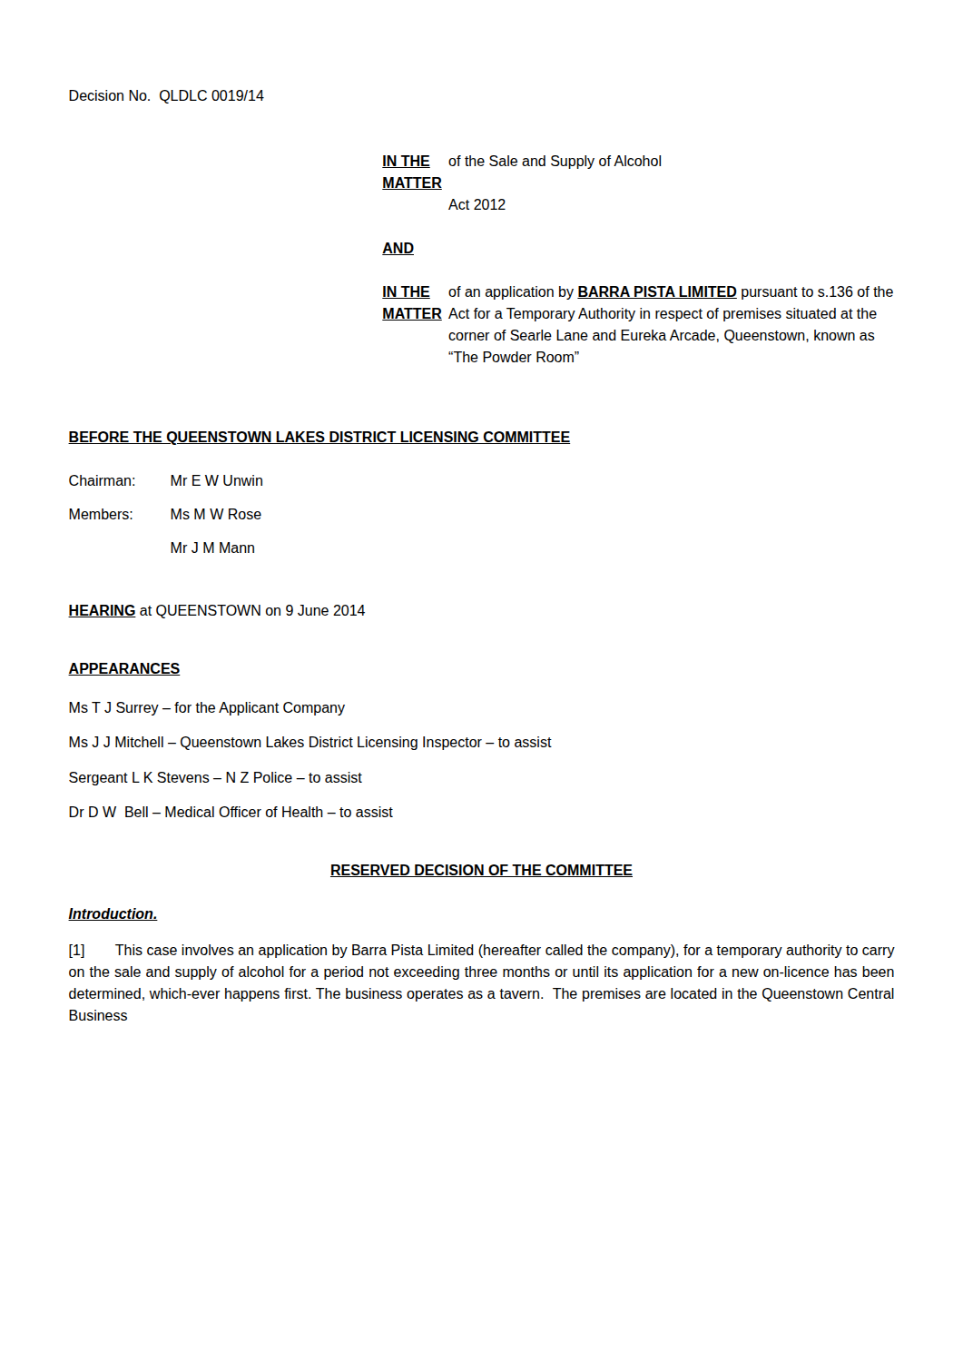Decision No. QLDLC 0019/14
| | IN THE MATTER | of the Sale and Supply of Alcohol Act 2012 |
| | AND | |
| | IN THE MATTER | of an application by BARRA PISTA LIMITED pursuant to s.136 of the Act for a Temporary Authority in respect of premises situated at the corner of Searle Lane and Eureka Arcade, Queenstown, known as “The Powder Room” |
BEFORE THE QUEENSTOWN LAKES DISTRICT LICENSING COMMITTEE
| Chairman: | Mr E W Unwin |
| Members: | Ms M W Rose |
| | Mr J M Mann |
HEARING at QUEENSTOWN on 9 June 2014
APPEARANCES
Ms T J Surrey – for the Applicant Company
Ms J J Mitchell – Queenstown Lakes District Licensing Inspector – to assist
Sergeant L K Stevens – N Z Police – to assist
Dr D W Bell – Medical Officer of Health – to assist
RESERVED DECISION OF THE COMMITTEE
Introduction.
[1] This case involves an application by Barra Pista Limited (hereafter called the company), for a temporary authority to carry on the sale and supply of alcohol for a period not exceeding three months or until its application for a new on-licence has been determined, which-ever happens first. The business operates as a tavern. The premises are located in the Queenstown Central Business